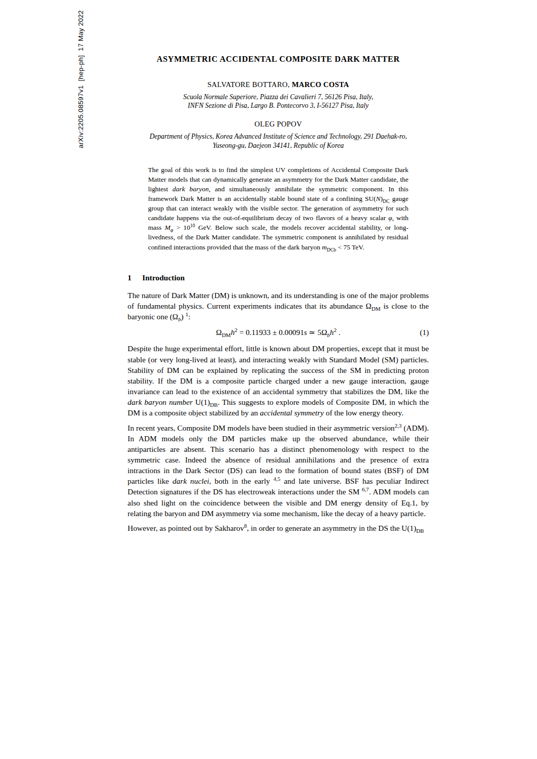arXiv:2205.08597v1 [hep-ph] 17 May 2022
Asymmetric Accidental Composite Dark Matter
SALVATORE BOTTARO, MARCO COSTA
Scuola Normale Superiore, Piazza dei Cavalieri 7, 56126 Pisa, Italy,
INFN Sezione di Pisa, Largo B. Pontecorvo 3, I-56127 Pisa, Italy
OLEG POPOV
Department of Physics, Korea Advanced Institute of Science and Technology, 291 Daehak-ro,
Yuseong-gu, Daejeon 34141, Republic of Korea
The goal of this work is to find the simplest UV completions of Accidental Composite Dark Matter models that can dynamically generate an asymmetry for the Dark Matter candidate, the lightest dark baryon, and simultaneously annihilate the symmetric component. In this framework Dark Matter is an accidentally stable bound state of a confining SU(N)DC gauge group that can interact weakly with the visible sector. The generation of asymmetry for such candidate happens via the out-of-equilibrium decay of two flavors of a heavy scalar φ, with mass Mφ > 1010 GeV. Below such scale, the models recover accidental stability, or long-livedness, of the Dark Matter candidate. The symmetric component is annihilated by residual confined interactions provided that the mass of the dark baryon mDCb < 75 TeV.
1 Introduction
The nature of Dark Matter (DM) is unknown, and its understanding is one of the major problems of fundamental physics. Current experiments indicates that its abundance ΩDM is close to the baryonic one (Ωb) 1:
ΩDMh2 = 0.11933 ± 0.00091s ≃ 5Ωbh2 . (1)
Despite the huge experimental effort, little is known about DM properties, except that it must be stable (or very long-lived at least), and interacting weakly with Standard Model (SM) particles. Stability of DM can be explained by replicating the success of the SM in predicting proton stability. If the DM is a composite particle charged under a new gauge interaction, gauge invariance can lead to the existence of an accidental symmetry that stabilizes the DM, like the dark baryon number U(1)DB. This suggests to explore models of Composite DM, in which the DM is a composite object stabilized by an accidental symmetry of the low energy theory.
In recent years, Composite DM models have been studied in their asymmetric version2,3 (ADM). In ADM models only the DM particles make up the observed abundance, while their antiparticles are absent. This scenario has a distinct phenomenology with respect to the symmetric case. Indeed the absence of residual annihilations and the presence of extra intractions in the Dark Sector (DS) can lead to the formation of bound states (BSF) of DM particles like dark nuclei, both in the early 4,5 and late universe. BSF has peculiar Indirect Detection signatures if the DS has electroweak interactions under the SM 6,7. ADM models can also shed light on the coincidence between the visible and DM energy density of Eq.1, by relating the baryon and DM asymmetry via some mechanism, like the decay of a heavy particle.
However, as pointed out by Sakharov8, in order to generate an asymmetry in the DS the U(1)DB